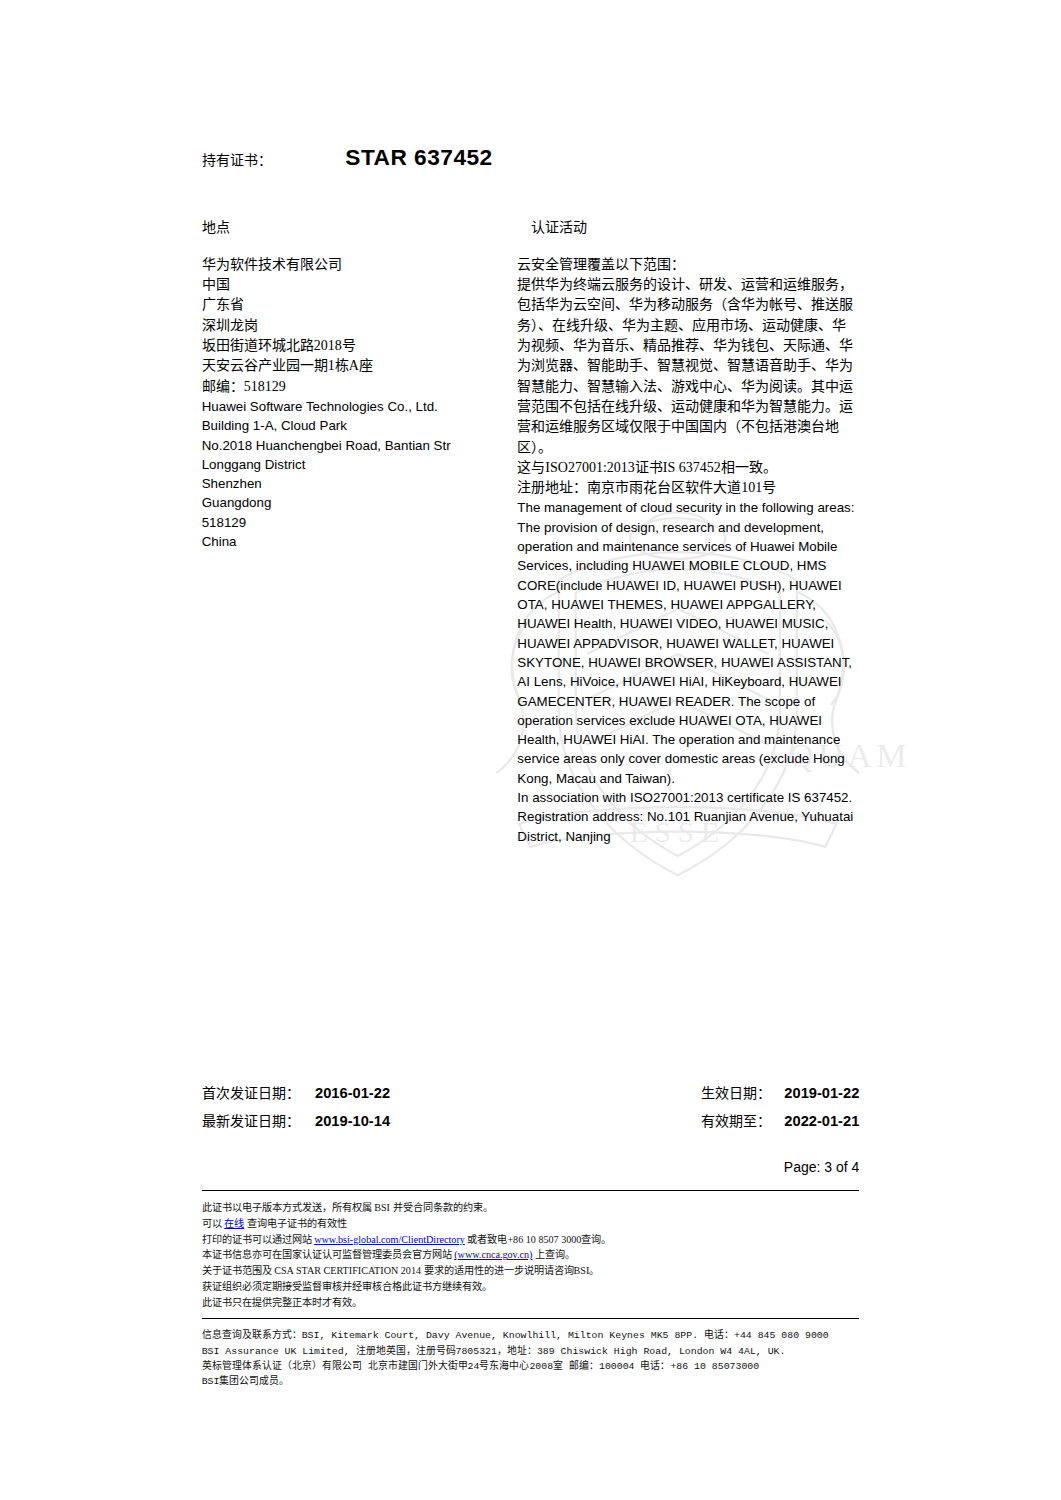ESSE QUAM
持有证书：
STAR 637452
地点
认证活动
华为软件技术有限公司
中国
广东省
深圳龙岗
坂田街道环城北路2018号
天安云谷产业园一期1栋A座
邮编：518129
Huawei Software Technologies Co., Ltd.
Building 1-A, Cloud Park
No.2018 Huanchengbei Road, Bantian Str
Longgang District
Shenzhen
Guangdong
518129
China
云安全管理覆盖以下范围：
提供华为终端云服务的设计、研发、运营和运维服务，包括华为云空间、华为移动服务（含华为帐号、推送服务）、在线升级、华为主题、应用市场、运动健康、华为视频、华为音乐、精品推荐、华为钱包、天际通、华为浏览器、智能助手、智慧视觉、智慧语音助手、华为智慧能力、智慧输入法、游戏中心、华为阅读。其中运营范围不包括在线升级、运动健康和华为智慧能力。运营和运维服务区域仅限于中国国内（不包括港澳台地区）。
这与ISO27001:2013证书IS 637452相一致。
注册地址：南京市雨花台区软件大道101号
The management of cloud security in the following areas:
The provision of design, research and development, operation and maintenance services of Huawei Mobile Services, including HUAWEI MOBILE CLOUD, HMS CORE(include HUAWEI ID, HUAWEI PUSH), HUAWEI OTA, HUAWEI THEMES, HUAWEI APPGALLERY, HUAWEI Health, HUAWEI VIDEO, HUAWEI MUSIC, HUAWEI APPADVISOR, HUAWEI WALLET, HUAWEI SKYTONE, HUAWEI BROWSER, HUAWEI ASSISTANT, AI Lens, HiVoice, HUAWEI HiAI, HiKeyboard, HUAWEI GAMECENTER, HUAWEI READER. The scope of operation services exclude HUAWEI OTA, HUAWEI Health, HUAWEI HiAI. The operation and maintenance service areas only cover domestic areas (exclude Hong Kong, Macau and Taiwan).
In association with ISO27001:2013 certificate IS 637452.
Registration address: No.101 Ruanjian Avenue, Yuhuatai District, Nanjing
首次发证日期：2016-01-22
最新发证日期：2019-10-14
生效日期：2019-01-22
有效期至：2022-01-21
Page: 3 of 4
此证书以电子版本方式发送，所有权属 BSI 并受合同条款的约束。
可以 在线 查询电子证书的有效性
打印的证书可以通过网站 www.bsi-global.com/ClientDirectory 或者致电+86 10 8507 3000查询。
本证书信息亦可在国家认证认可监督管理委员会官方网站 (www.cnca.gov.cn) 上查询。
关于证书范围及 CSA STAR CERTIFICATION 2014 要求的适用性的进一步说明请咨询BSI。
获证组织必须定期接受监督审核并经审核合格此证书方继续有效。
此证书只在提供完整正本时才有效。
信息查询及联系方式：BSI, Kitemark Court, Davy Avenue, Knowlhill, Milton Keynes MK5 8PP. 电话：+44 845 080 9000
BSI Assurance UK Limited, 注册地英国，注册号码7805321，地址：389 Chiswick High Road, London W4 4AL, UK.
英标管理体系认证（北京）有限公司 北京市建国门外大街甲24号东海中心2008室 邮编：100004 电话：+86 10 85073000
BSI集团公司成员。